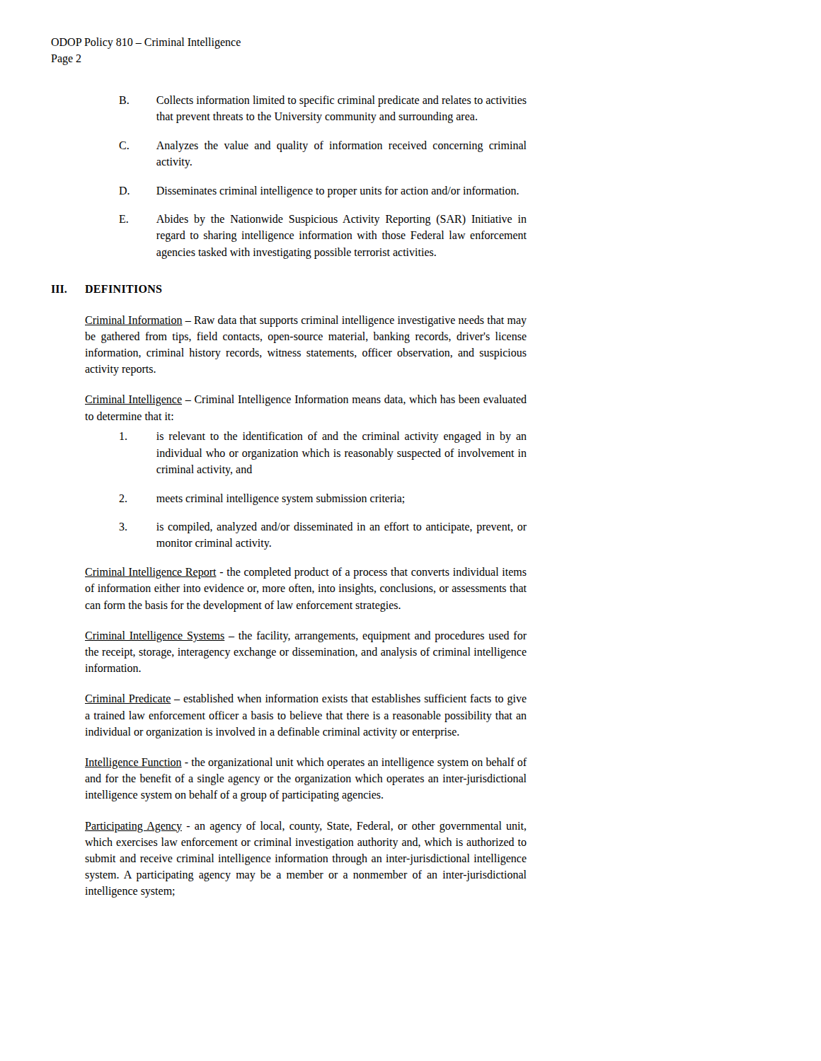ODOP Policy 810 – Criminal Intelligence
Page 2
B.
Collects information limited to specific criminal predicate and relates to activities that prevent threats to the University community and surrounding area.
C.
Analyzes the value and quality of information received concerning criminal activity.
D.
Disseminates criminal intelligence to proper units for action and/or information.
E.
Abides by the Nationwide Suspicious Activity Reporting (SAR) Initiative in regard to sharing intelligence information with those Federal law enforcement agencies tasked with investigating possible terrorist activities.
III.
DEFINITIONS
Criminal Information – Raw data that supports criminal intelligence investigative needs that may be gathered from tips, field contacts, open-source material, banking records, driver's license information, criminal history records, witness statements, officer observation, and suspicious activity reports.
Criminal Intelligence – Criminal Intelligence Information means data, which has been evaluated to determine that it:
1.
is relevant to the identification of and the criminal activity engaged in by an individual who or organization which is reasonably suspected of involvement in criminal activity, and
2.
meets criminal intelligence system submission criteria;
3.
is compiled, analyzed and/or disseminated in an effort to anticipate, prevent, or monitor criminal activity.
Criminal Intelligence Report - the completed product of a process that converts individual items of information either into evidence or, more often, into insights, conclusions, or assessments that can form the basis for the development of law enforcement strategies.
Criminal Intelligence Systems – the facility, arrangements, equipment and procedures used for the receipt, storage, interagency exchange or dissemination, and analysis of criminal intelligence information.
Criminal Predicate – established when information exists that establishes sufficient facts to give a trained law enforcement officer a basis to believe that there is a reasonable possibility that an individual or organization is involved in a definable criminal activity or enterprise.
Intelligence Function - the organizational unit which operates an intelligence system on behalf of and for the benefit of a single agency or the organization which operates an inter-jurisdictional intelligence system on behalf of a group of participating agencies.
Participating Agency - an agency of local, county, State, Federal, or other governmental unit, which exercises law enforcement or criminal investigation authority and, which is authorized to submit and receive criminal intelligence information through an inter-jurisdictional intelligence system. A participating agency may be a member or a nonmember of an inter-jurisdictional intelligence system;